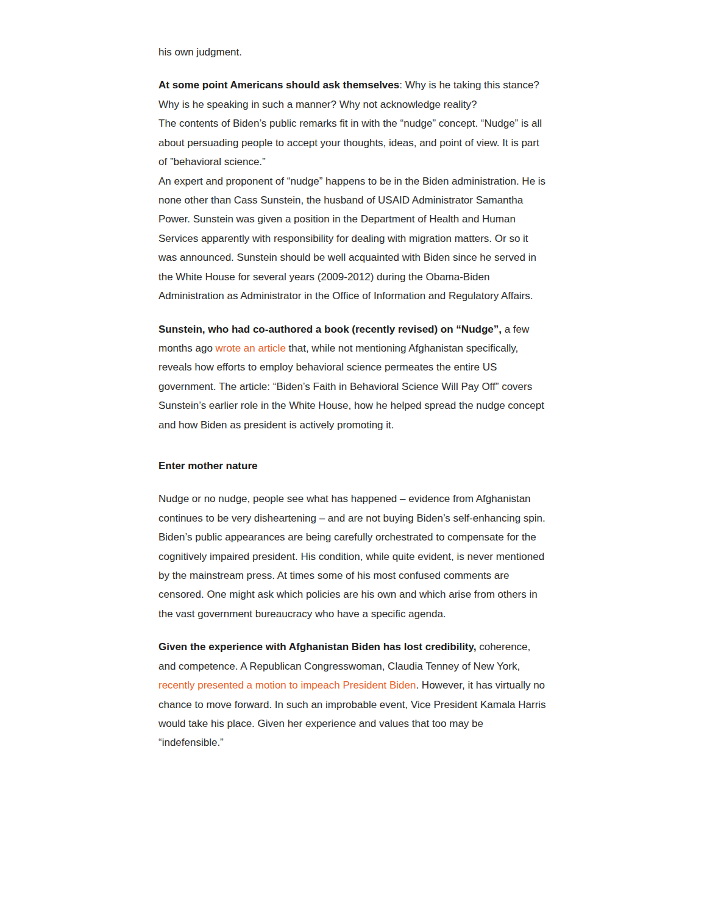his own judgment.
At some point Americans should ask themselves: Why is he taking this stance? Why is he speaking in such a manner? Why not acknowledge reality?
The contents of Biden’s public remarks fit in with the “nudge” concept. “Nudge” is all about persuading people to accept your thoughts, ideas, and point of view. It is part of ”behavioral science.”
An expert and proponent of “nudge” happens to be in the Biden administration. He is none other than Cass Sunstein, the husband of USAID Administrator Samantha Power. Sunstein was given a position in the Department of Health and Human Services apparently with responsibility for dealing with migration matters. Or so it was announced. Sunstein should be well acquainted with Biden since he served in the White House for several years (2009-2012) during the Obama-Biden Administration as Administrator in the Office of Information and Regulatory Affairs.
Sunstein, who had co-authored a book (recently revised) on “Nudge”, a few months ago wrote an article that, while not mentioning Afghanistan specifically, reveals how efforts to employ behavioral science permeates the entire US government. The article: “Biden’s Faith in Behavioral Science Will Pay Off” covers Sunstein’s earlier role in the White House, how he helped spread the nudge concept and how Biden as president is actively promoting it.
Enter mother nature
Nudge or no nudge, people see what has happened – evidence from Afghanistan continues to be very disheartening – and are not buying Biden’s self-enhancing spin. Biden’s public appearances are being carefully orchestrated to compensate for the cognitively impaired president. His condition, while quite evident, is never mentioned by the mainstream press. At times some of his most confused comments are censored. One might ask which policies are his own and which arise from others in the vast government bureaucracy who have a specific agenda.
Given the experience with Afghanistan Biden has lost credibility, coherence, and competence. A Republican Congresswoman, Claudia Tenney of New York, recently presented a motion to impeach President Biden. However, it has virtually no chance to move forward. In such an improbable event, Vice President Kamala Harris would take his place. Given her experience and values that too may be “indefensible.”